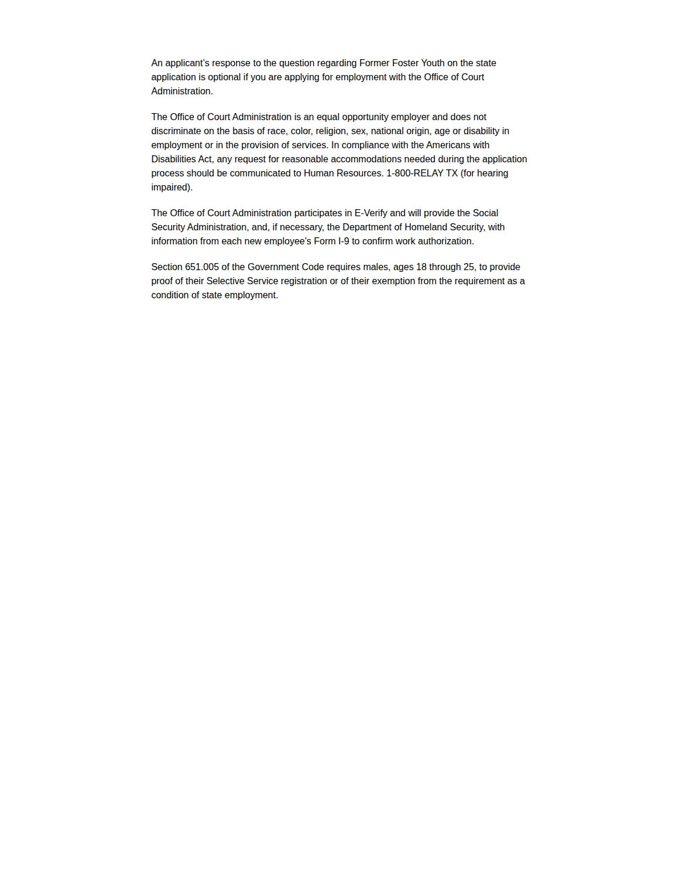An applicant’s response to the question regarding Former Foster Youth on the state application is optional if you are applying for employment with the Office of Court Administration.
The Office of Court Administration is an equal opportunity employer and does not discriminate on the basis of race, color, religion, sex, national origin, age or disability in employment or in the provision of services. In compliance with the Americans with Disabilities Act, any request for reasonable accommodations needed during the application process should be communicated to Human Resources. 1-800-RELAY TX (for hearing impaired).
The Office of Court Administration participates in E-Verify and will provide the Social Security Administration, and, if necessary, the Department of Homeland Security, with information from each new employee's Form I-9 to confirm work authorization.
Section 651.005 of the Government Code requires males, ages 18 through 25, to provide proof of their Selective Service registration or of their exemption from the requirement as a condition of state employment.